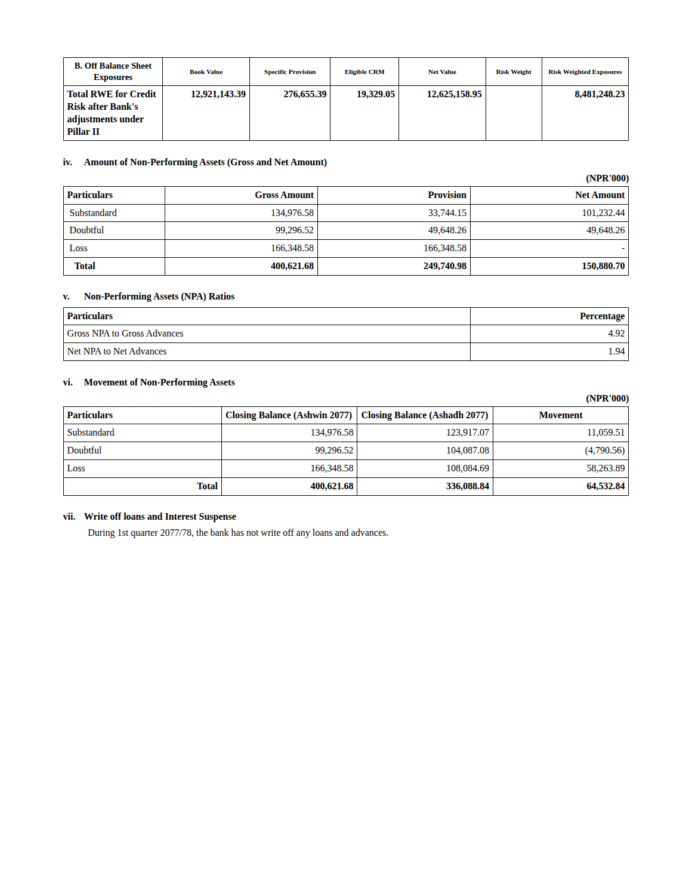| B. Off Balance Sheet Exposures | Book Value | Specific Provision | Eligible CRM | Net Value | Risk Weight | Risk Weighted Exposures |
| Total RWE for Credit Risk after Bank's adjustments under Pillar II | 12,921,143.39 | 276,655.39 | 19,329.05 | 12,625,158.95 | | 8,481,248.23 |
iv. Amount of Non-Performing Assets (Gross and Net Amount)
(NPR'000)
| Particulars | Gross Amount | Provision | Net Amount |
| --- | --- | --- | --- |
| Substandard | 134,976.58 | 33,744.15 | 101,232.44 |
| Doubtful | 99,296.52 | 49,648.26 | 49,648.26 |
| Loss | 166,348.58 | 166,348.58 | - |
| Total | 400,621.68 | 249,740.98 | 150,880.70 |
v. Non-Performing Assets (NPA) Ratios
| Particulars | Percentage |
| --- | --- |
| Gross NPA to Gross Advances | 4.92 |
| Net NPA to Net Advances | 1.94 |
vi. Movement of Non-Performing Assets
(NPR'000)
| Particulars | Closing Balance (Ashwin 2077) | Closing Balance (Ashadh 2077) | Movement |
| --- | --- | --- | --- |
| Substandard | 134,976.58 | 123,917.07 | 11,059.51 |
| Doubtful | 99,296.52 | 104,087.08 | (4,790.56) |
| Loss | 166,348.58 | 108,084.69 | 58,263.89 |
| Total | 400,621.68 | 336,088.84 | 64,532.84 |
vii. Write off loans and Interest Suspense
During 1st quarter 2077/78, the bank has not write off any loans and advances.